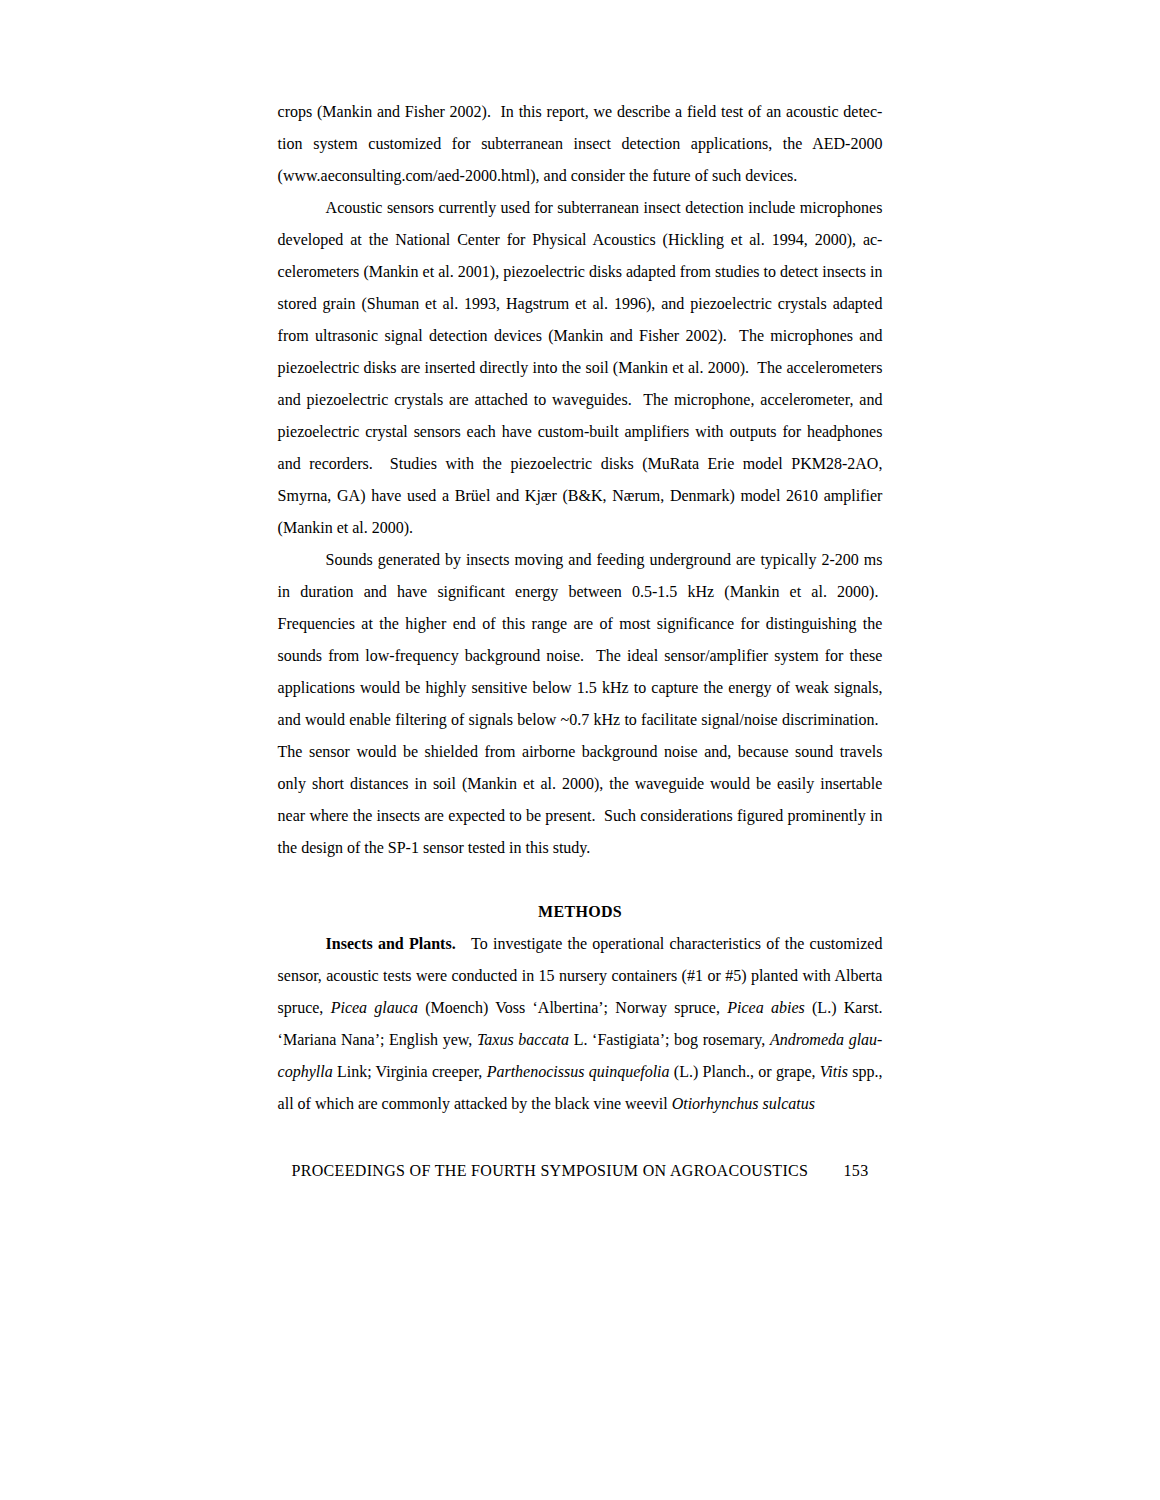crops (Mankin and Fisher 2002). In this report, we describe a field test of an acoustic detection system customized for subterranean insect detection applications, the AED-2000 (www.aeconsulting.com/aed-2000.html), and consider the future of such devices.
Acoustic sensors currently used for subterranean insect detection include microphones developed at the National Center for Physical Acoustics (Hickling et al. 1994, 2000), accelerometers (Mankin et al. 2001), piezoelectric disks adapted from studies to detect insects in stored grain (Shuman et al. 1993, Hagstrum et al. 1996), and piezoelectric crystals adapted from ultrasonic signal detection devices (Mankin and Fisher 2002). The microphones and piezoelectric disks are inserted directly into the soil (Mankin et al. 2000). The accelerometers and piezoelectric crystals are attached to waveguides. The microphone, accelerometer, and piezoelectric crystal sensors each have custom-built amplifiers with outputs for headphones and recorders. Studies with the piezoelectric disks (MuRata Erie model PKM28-2AO, Smyrna, GA) have used a Brüel and Kjær (B&K, Nærum, Denmark) model 2610 amplifier (Mankin et al. 2000).
Sounds generated by insects moving and feeding underground are typically 2-200 ms in duration and have significant energy between 0.5-1.5 kHz (Mankin et al. 2000). Frequencies at the higher end of this range are of most significance for distinguishing the sounds from low-frequency background noise. The ideal sensor/amplifier system for these applications would be highly sensitive below 1.5 kHz to capture the energy of weak signals, and would enable filtering of signals below ~0.7 kHz to facilitate signal/noise discrimination. The sensor would be shielded from airborne background noise and, because sound travels only short distances in soil (Mankin et al. 2000), the waveguide would be easily insertable near where the insects are expected to be present. Such considerations figured prominently in the design of the SP-1 sensor tested in this study.
METHODS
Insects and Plants. To investigate the operational characteristics of the customized sensor, acoustic tests were conducted in 15 nursery containers (#1 or #5) planted with Alberta spruce, Picea glauca (Moench) Voss ‘Albertina’; Norway spruce, Picea abies (L.) Karst. ‘Mariana Nana’; English yew, Taxus baccata L. ‘Fastigiata’; bog rosemary, Andromeda glaucophylla Link; Virginia creeper, Parthenocissus quinquefolia (L.) Planch., or grape, Vitis spp., all of which are commonly attacked by the black vine weevil Otiorhynchus sulcatus
PROCEEDINGS OF THE FOURTH SYMPOSIUM ON AGROACOUSTICS153